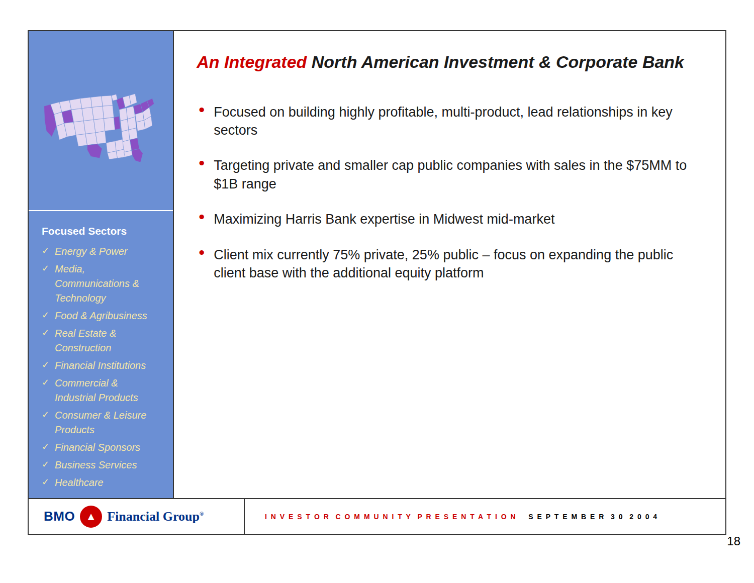Focused Sectors
Energy & Power
Media, Communications & Technology
Food & Agribusiness
Real Estate & Construction
Financial Institutions
Commercial & Industrial Products
Consumer & Leisure Products
Financial Sponsors
Business Services
Healthcare
An Integrated North American Investment & Corporate Bank
Focused on building highly profitable, multi-product, lead relationships in key sectors
Targeting private and smaller cap public companies with sales in the $75MM to $1B range
Maximizing Harris Bank expertise in Midwest mid-market
Client mix currently 75% private, 25% public – focus on expanding the public client base with the additional equity platform
BMO ▲ Financial Group®
I N V E S T O R C O M M U N I T Y P R E S E N T A T I O N S E P T E M B E R 3 0 2 0 0 4
18